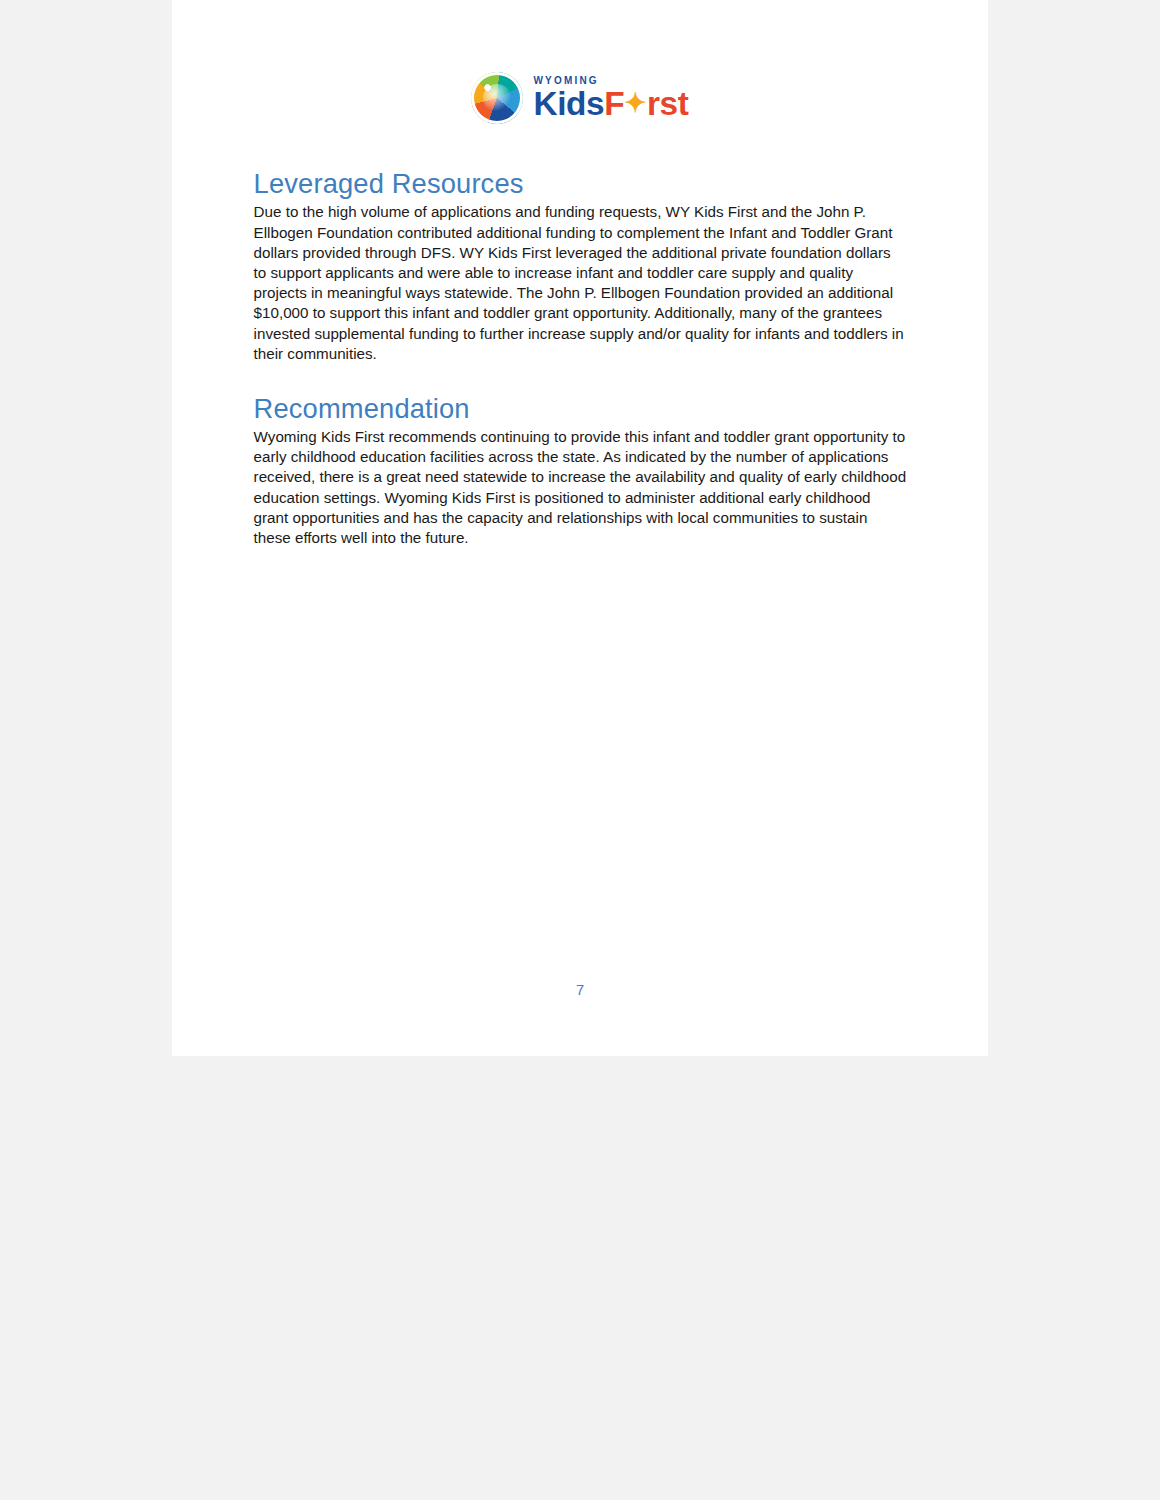WYOMING Kids F✦rst
Leveraged Resources
Due to the high volume of applications and funding requests, WY Kids First and the John P. Ellbogen Foundation contributed additional funding to complement the Infant and Toddler Grant dollars provided through DFS. WY Kids First leveraged the additional private foundation dollars to support applicants and were able to increase infant and toddler care supply and quality projects in meaningful ways statewide. The John P. Ellbogen Foundation provided an additional $10,000 to support this infant and toddler grant opportunity. Additionally, many of the grantees invested supplemental funding to further increase supply and/or quality for infants and toddlers in their communities.
Recommendation
Wyoming Kids First recommends continuing to provide this infant and toddler grant opportunity to early childhood education facilities across the state. As indicated by the number of applications received, there is a great need statewide to increase the availability and quality of early childhood education settings. Wyoming Kids First is positioned to administer additional early childhood grant opportunities and has the capacity and relationships with local communities to sustain these efforts well into the future.
7